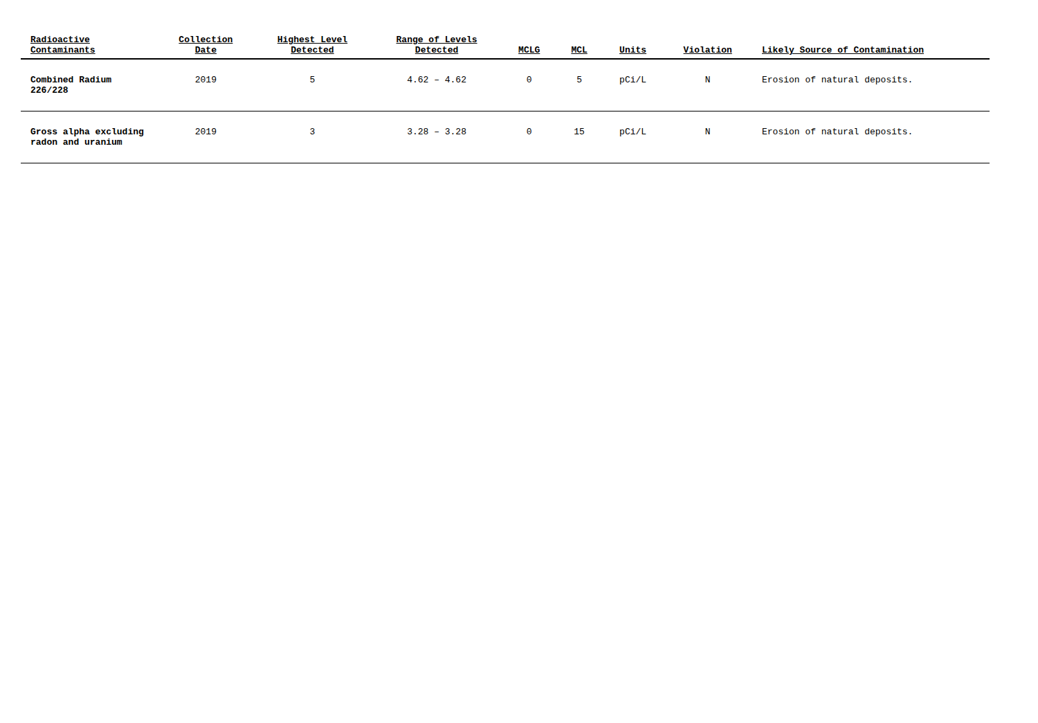| Radioactive Contaminants | Collection Date | Highest Level Detected | Range of Levels Detected | MCLG | MCL | Units | Violation | Likely Source of Contamination |
| --- | --- | --- | --- | --- | --- | --- | --- | --- |
| Combined Radium 226/228 | 2019 | 5 | 4.62 – 4.62 | 0 | 5 | pCi/L | N | Erosion of natural deposits. |
| Gross alpha excluding radon and uranium | 2019 | 3 | 3.28 – 3.28 | 0 | 15 | pCi/L | N | Erosion of natural deposits. |